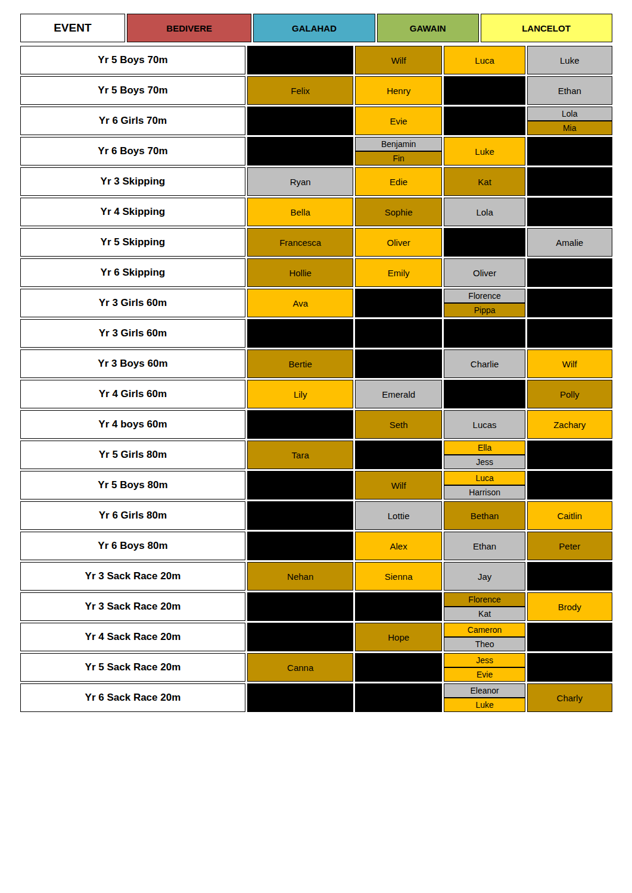| EVENT | BEDIVERE | GALAHAD | GAWAIN | LANCELOT |
| Yr 5 Boys 70m | | Wilf | Luca | Luke |
| Yr 5 Boys 70m | Felix | Henry | | Ethan |
| Yr 6 Girls 70m | | Evie | | / Lola / / Mia / |
| Yr 6 Boys 70m | | / Benjamin / / Fin / | Luke | |
| Yr 3 Skipping | Ryan | Edie | Kat | |
| Yr 4 Skipping | Bella | Sophie | Lola | |
| Yr 5 Skipping | Francesca | Oliver | | Amalie |
| Yr 6 Skipping | Hollie | Emily | Oliver | |
| Yr 3 Girls 60m | Ava | | / Florence / / Pippa / | |
| Yr 3 Girls 60m | | | | |
| Yr 3 Boys 60m | Bertie | | Charlie | Wilf |
| Yr 4 Girls 60m | Lily | Emerald | | Polly |
| Yr 4 boys 60m | | Seth | Lucas | Zachary |
| Yr 5 Girls 80m | Tara | | / Ella / / Jess / | |
| Yr 5 Boys 80m | | Wilf | / Luca / / Harrison / | |
| Yr 6 Girls 80m | | Lottie | Bethan | Caitlin |
| Yr 6 Boys 80m | | Alex | Ethan | Peter |
| Yr 3 Sack Race 20m | Nehan | Sienna | Jay | |
| Yr 3 Sack Race 20m | | | / Florence / / Kat / | Brody |
| Yr 4 Sack Race 20m | | Hope | / Cameron / / Theo / | |
| Yr 5 Sack Race 20m | Canna | | / Jess / / Evie / | |
| Yr 6 Sack Race 20m | | | / Eleanor / / Luke / | Charly |